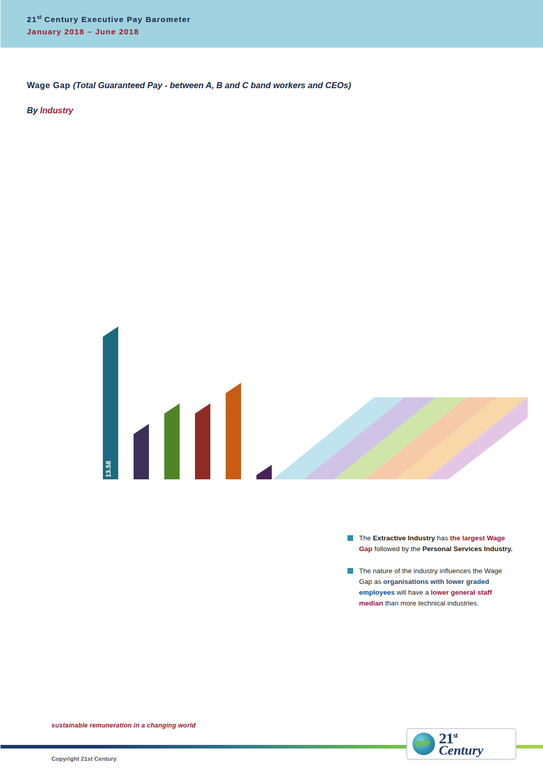21st Century Executive Pay Barometer
January 2018 – June 2018
Wage Gap (Total Guaranteed Pay - between A, B and C band workers and CEOs)
By Industry
7.10 12.97 10.34 16.87 9.74 13.58 Extractive industries Transformative industries Distributive services Producer services Personal services Social services
The Extractive Industry has the largest Wage Gap followed by the Personal Services Industry.
The nature of the industry influences the Wage Gap as organisations with lower graded employees will have a lower general staff median than more technical industries.
sustainable remuneration in a changing world
Copyright 21st Century
21st Century